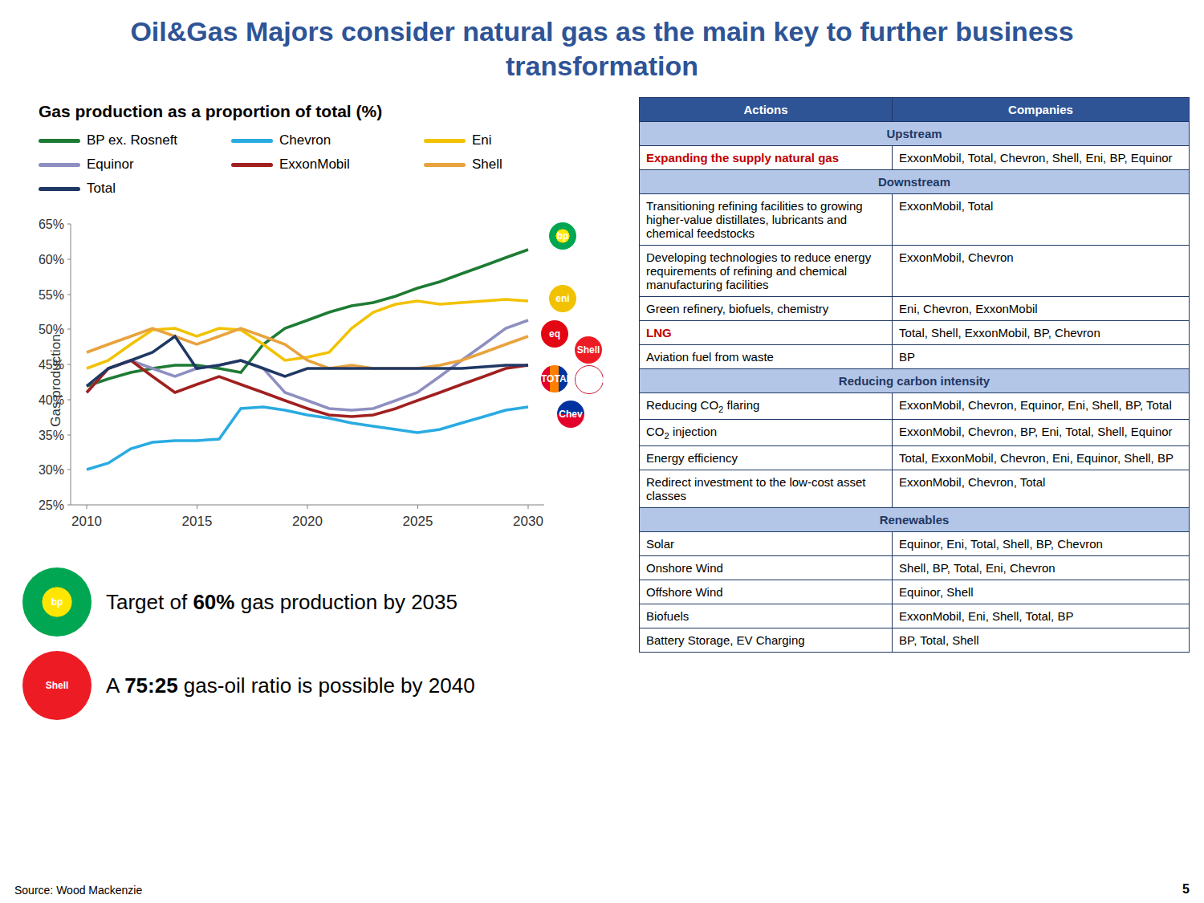Oil&Gas Majors consider natural gas as the main key to further business transformation
Gas production as a proportion of total (%)
BP ex. Rosneft
Chevron
Eni
Equinor
ExxonMobil
Shell
Total
Gas production
65% 60% 55% 50% 45% 40% 35% 30% 25% 2010 2015 2020 2025 2030
bp
eni
eq
Shell
TOTAL
Exxon
Chev
bp
Target of 60% gas production by 2035
Shell
A 75:25 gas-oil ratio is possible by 2040
| Actions | Companies |
| --- | --- |
| Upstream |
| Expanding the supply natural gas | ExxonMobil, Total, Chevron, Shell, Eni, BP, Equinor |
| Downstream |
| Transitioning refining facilities to growing higher-value distillates, lubricants and chemical feedstocks | ExxonMobil, Total |
| Developing technologies to reduce energy requirements of refining and chemical manufacturing facilities | ExxonMobil, Chevron |
| Green refinery, biofuels, chemistry | Eni, Chevron, ExxonMobil |
| LNG | Total, Shell, ExxonMobil, BP, Chevron |
| Aviation fuel from waste | BP |
| Reducing carbon intensity |
| Reducing CO 2 flaring | ExxonMobil, Chevron, Equinor, Eni, Shell, BP, Total |
| CO 2 injection | ExxonMobil, Chevron, BP, Eni, Total, Shell, Equinor |
| Energy efficiency | Total, ExxonMobil, Chevron, Eni, Equinor, Shell, BP |
| Redirect investment to the low-cost asset classes | ExxonMobil, Chevron, Total |
| Renewables |
| Solar | Equinor, Eni, Total, Shell, BP, Chevron |
| Onshore Wind | Shell, BP, Total, Eni, Chevron |
| Offshore Wind | Equinor, Shell |
| Biofuels | ExxonMobil, Eni, Shell, Total, BP |
| Battery Storage, EV Charging | BP, Total, Shell |
Source: Wood Mackenzie
5